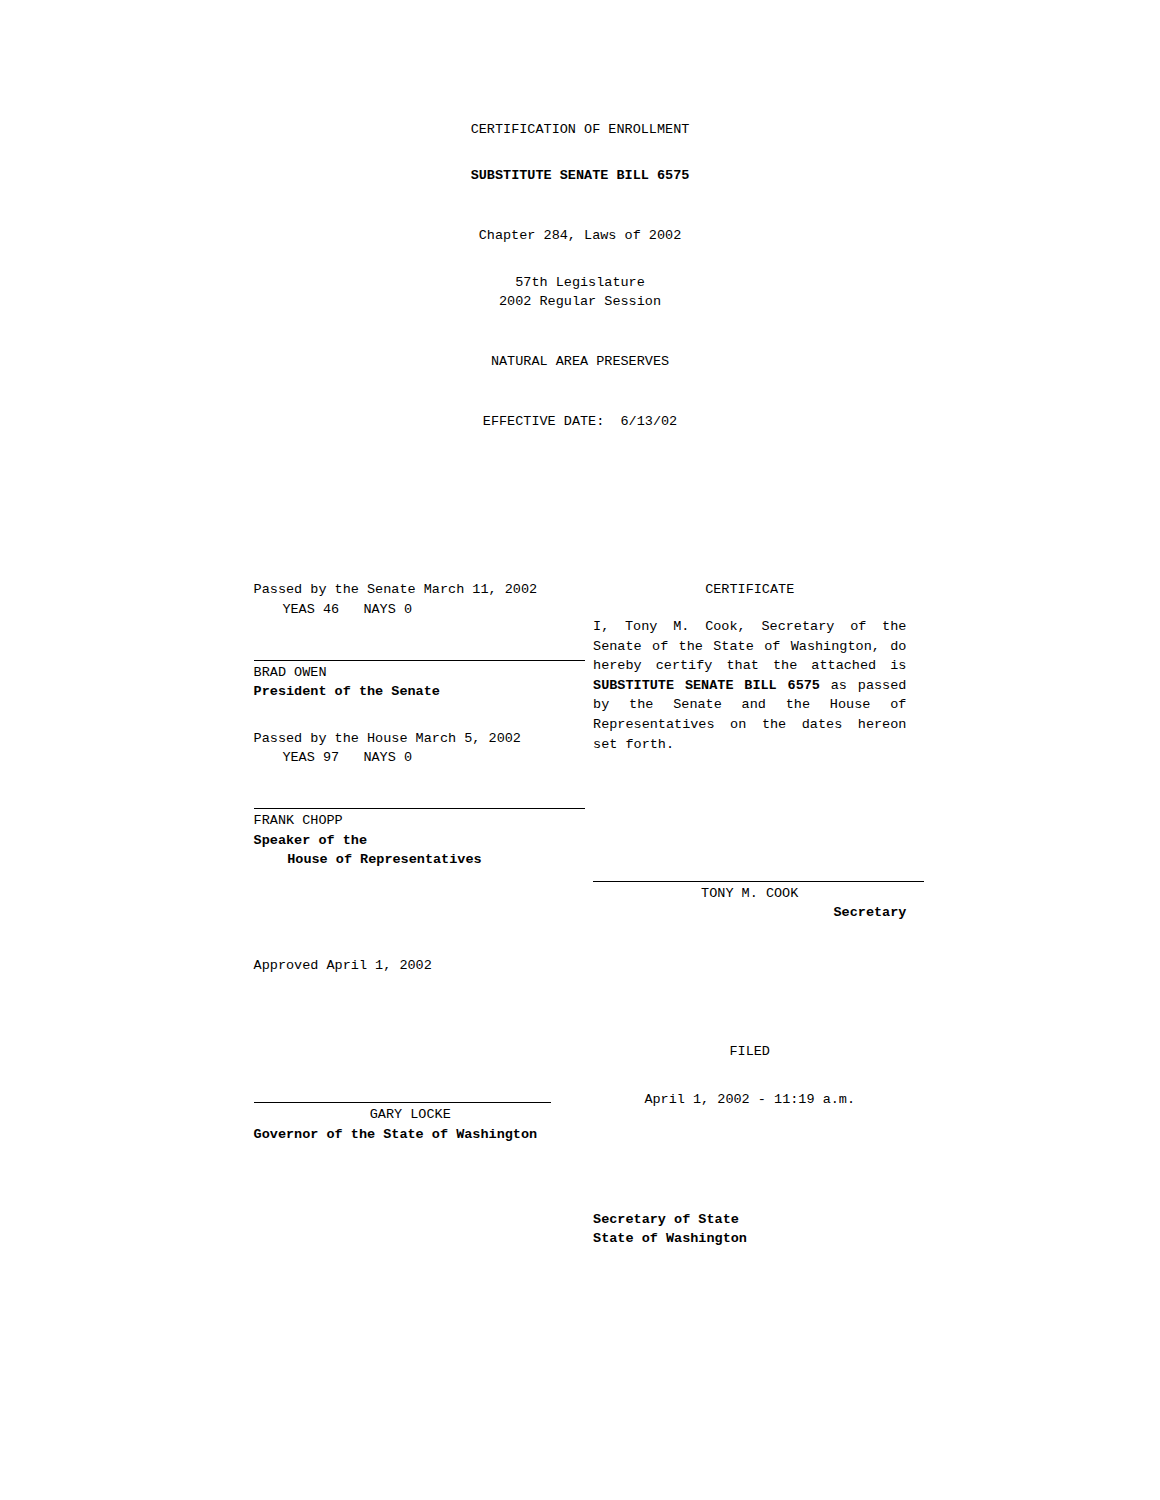CERTIFICATION OF ENROLLMENT
SUBSTITUTE SENATE BILL 6575
Chapter 284, Laws of 2002
57th Legislature
2002 Regular Session
NATURAL AREA PRESERVES
EFFECTIVE DATE: 6/13/02
| Passed by the Senate March 11, 2002 YEAS 46 NAYS 0 BRAD OWEN President of the Senate Passed by the House March 5, 2002 YEAS 97 NAYS 0 FRANK CHOPP Speaker of the House of Representatives Approved April 1, 2002 GARY LOCKE Governor of the State of Washington | | CERTIFICATE I, Tony M. Cook, Secretary of the Senate of the State of Washington, do hereby certify that the attached is SUBSTITUTE SENATE BILL 6575 as passed by the Senate and the House of Representatives on the dates hereon set forth. TONY M. COOK Secretary FILED April 1, 2002 - 11:19 a.m. Secretary of State State of Washington |